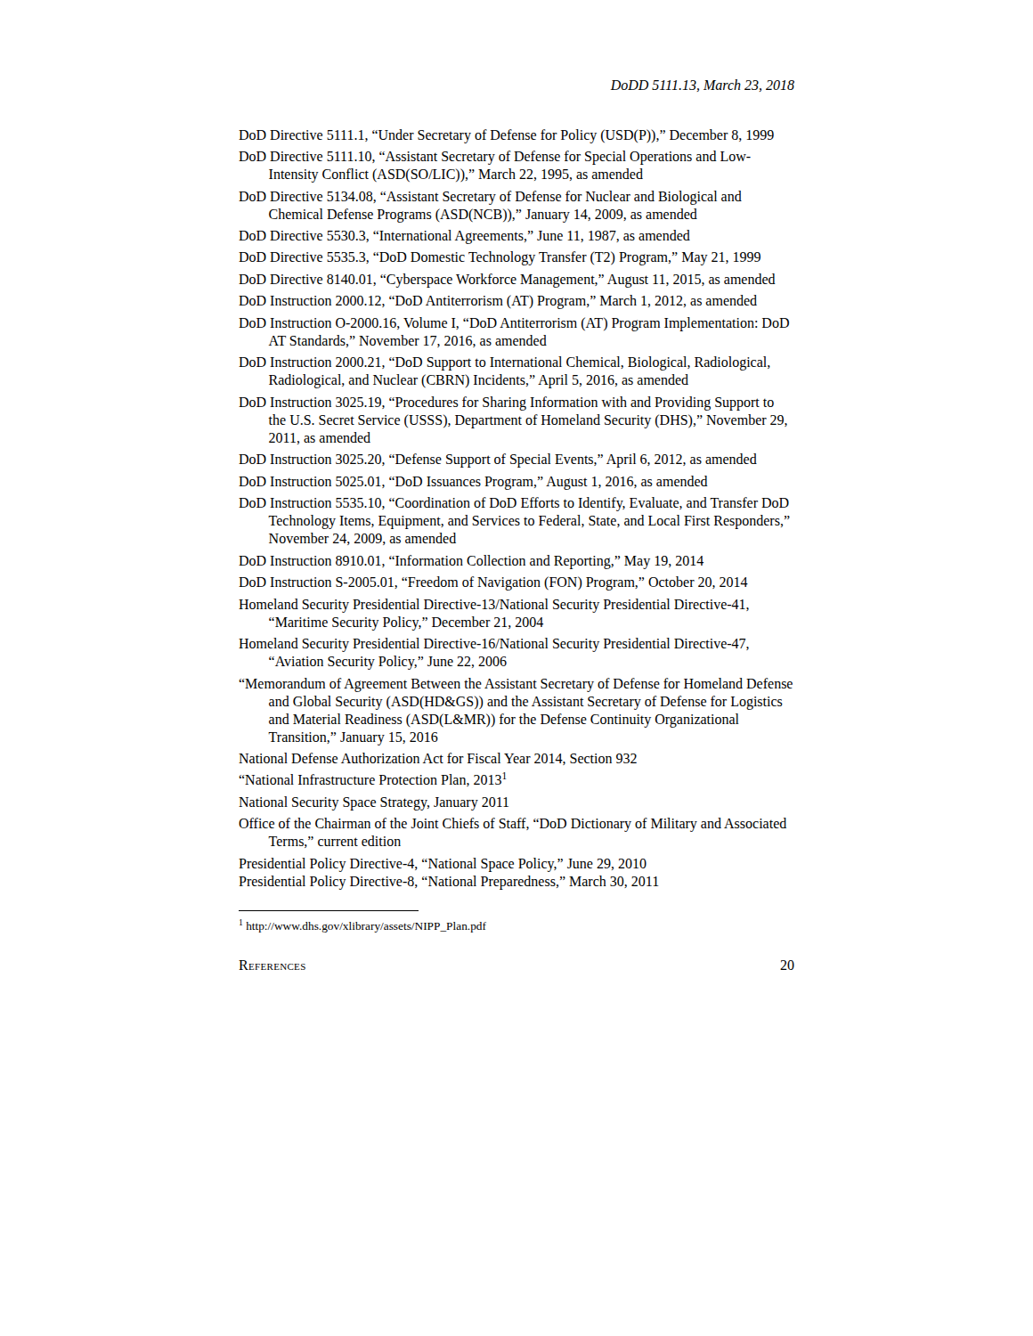DoDD 5111.13, March 23, 2018
DoD Directive 5111.1, “Under Secretary of Defense for Policy (USD(P)),” December 8, 1999
DoD Directive 5111.10, “Assistant Secretary of Defense for Special Operations and Low-Intensity Conflict (ASD(SO/LIC)),” March 22, 1995, as amended
DoD Directive 5134.08, “Assistant Secretary of Defense for Nuclear and Biological and Chemical Defense Programs (ASD(NCB)),” January 14, 2009, as amended
DoD Directive 5530.3, “International Agreements,” June 11, 1987, as amended
DoD Directive 5535.3, “DoD Domestic Technology Transfer (T2) Program,” May 21, 1999
DoD Directive 8140.01, “Cyberspace Workforce Management,” August 11, 2015, as amended
DoD Instruction 2000.12, “DoD Antiterrorism (AT) Program,” March 1, 2012, as amended
DoD Instruction O-2000.16, Volume I, “DoD Antiterrorism (AT) Program Implementation: DoD AT Standards,” November 17, 2016, as amended
DoD Instruction 2000.21, “DoD Support to International Chemical, Biological, Radiological, Radiological, and Nuclear (CBRN) Incidents,” April 5, 2016, as amended
DoD Instruction 3025.19, “Procedures for Sharing Information with and Providing Support to the U.S. Secret Service (USSS), Department of Homeland Security (DHS),” November 29, 2011, as amended
DoD Instruction 3025.20, “Defense Support of Special Events,” April 6, 2012, as amended
DoD Instruction 5025.01, “DoD Issuances Program,” August 1, 2016, as amended
DoD Instruction 5535.10, “Coordination of DoD Efforts to Identify, Evaluate, and Transfer DoD Technology Items, Equipment, and Services to Federal, State, and Local First Responders,” November 24, 2009, as amended
DoD Instruction 8910.01, “Information Collection and Reporting,” May 19, 2014
DoD Instruction S-2005.01, “Freedom of Navigation (FON) Program,” October 20, 2014
Homeland Security Presidential Directive-13/National Security Presidential Directive-41, “Maritime Security Policy,” December 21, 2004
Homeland Security Presidential Directive-16/National Security Presidential Directive-47, “Aviation Security Policy,” June 22, 2006
“Memorandum of Agreement Between the Assistant Secretary of Defense for Homeland Defense and Global Security (ASD(HD&GS)) and the Assistant Secretary of Defense for Logistics and Material Readiness (ASD(L&MR)) for the Defense Continuity Organizational Transition,” January 15, 2016
National Defense Authorization Act for Fiscal Year 2014, Section 932
“National Infrastructure Protection Plan, 20131
National Security Space Strategy, January 2011
Office of the Chairman of the Joint Chiefs of Staff, “DoD Dictionary of Military and Associated Terms,” current edition
Presidential Policy Directive-4, “National Space Policy,” June 29, 2010
Presidential Policy Directive-8, “National Preparedness,” March 30, 2011
1 http://www.dhs.gov/xlibrary/assets/NIPP_Plan.pdf
References 20